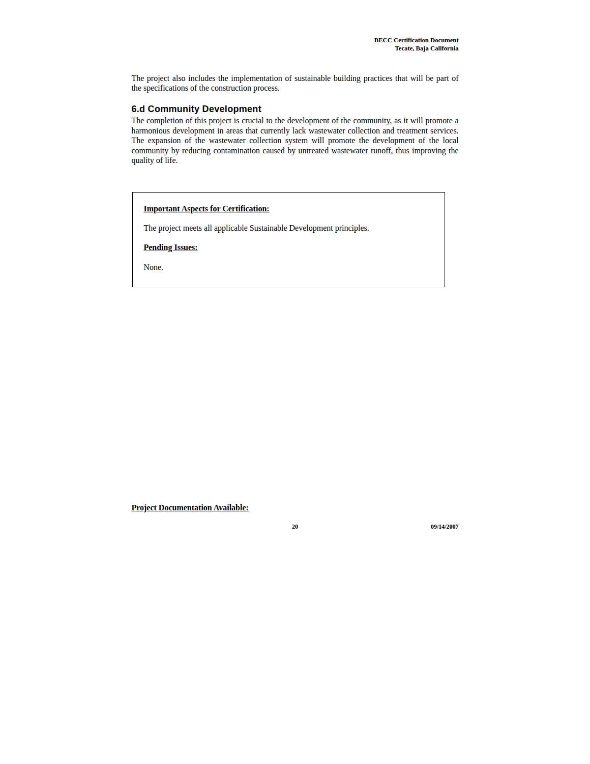BECC Certification Document
Tecate, Baja California
The project also includes the implementation of sustainable building practices that will be part of the specifications of the construction process.
6.d Community Development
The completion of this project is crucial to the development of the community, as it will promote a harmonious development in areas that currently lack wastewater collection and treatment services. The expansion of the wastewater collection system will promote the development of the local community by reducing contamination caused by untreated wastewater runoff, thus improving the quality of life.
Important Aspects for Certification:
The project meets all applicable Sustainable Development principles.
Pending Issues:
None.
Project Documentation Available:
20 09/14/2007